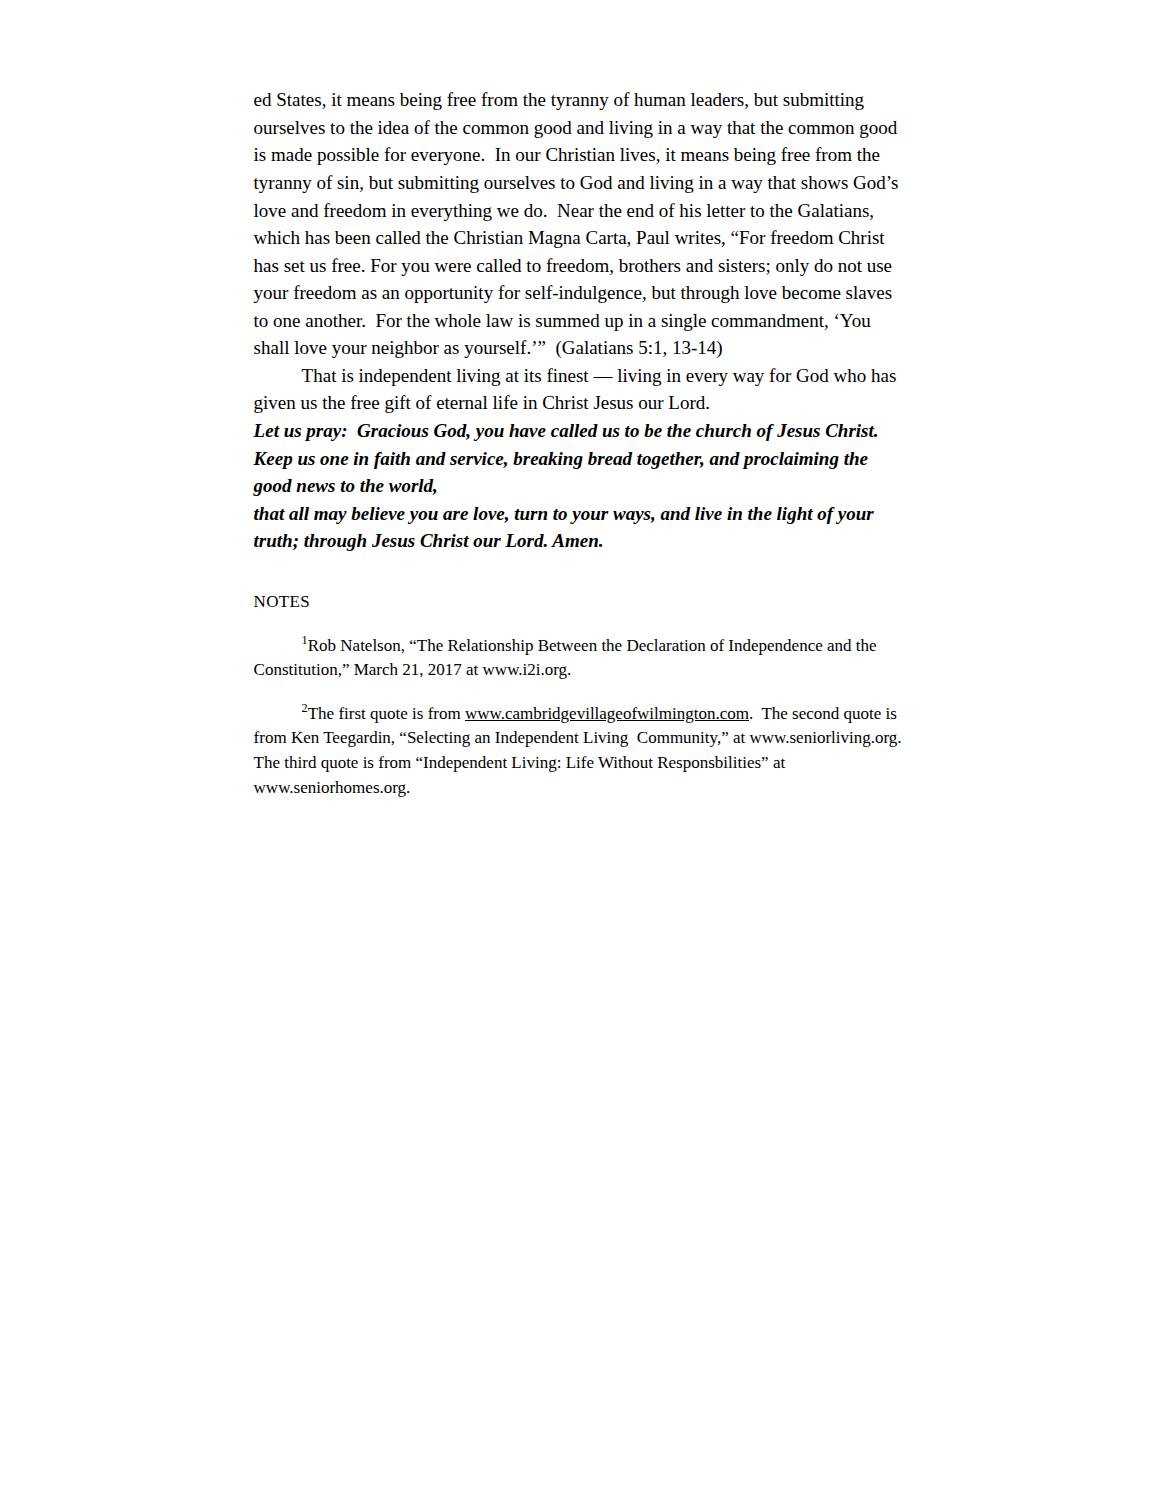ed States, it means being free from the tyranny of human leaders, but submitting ourselves to the idea of the common good and living in a way that the common good is made possible for everyone. In our Christian lives, it means being free from the tyranny of sin, but submitting ourselves to God and living in a way that shows God’s love and freedom in everything we do. Near the end of his letter to the Galatians, which has been called the Christian Magna Carta, Paul writes, “For freedom Christ has set us free. For you were called to freedom, brothers and sisters; only do not use your freedom as an opportunity for self-indulgence, but through love become slaves to one another. For the whole law is summed up in a single commandment, ‘You shall love your neighbor as yourself.’” (Galatians 5:1, 13-14)
That is independent living at its finest — living in every way for God who has given us the free gift of eternal life in Christ Jesus our Lord.
Let us pray: Gracious God, you have called us to be the church of Jesus Christ. Keep us one in faith and service, breaking bread together, and proclaiming the good news to the world,
that all may believe you are love, turn to your ways, and live in the light of your truth; through Jesus Christ our Lord. Amen.
NOTES
1Rob Natelson, “The Relationship Between the Declaration of Independence and the Constitution,” March 21, 2017 at www.i2i.org.
2The first quote is from www.cambridgevillageofwilmington.com. The second quote is from Ken Teegardin, “Selecting an Independent Living Community,” at www.seniorliving.org. The third quote is from “Independent Living: Life Without Responsbilities” at www.seniorhomes.org.